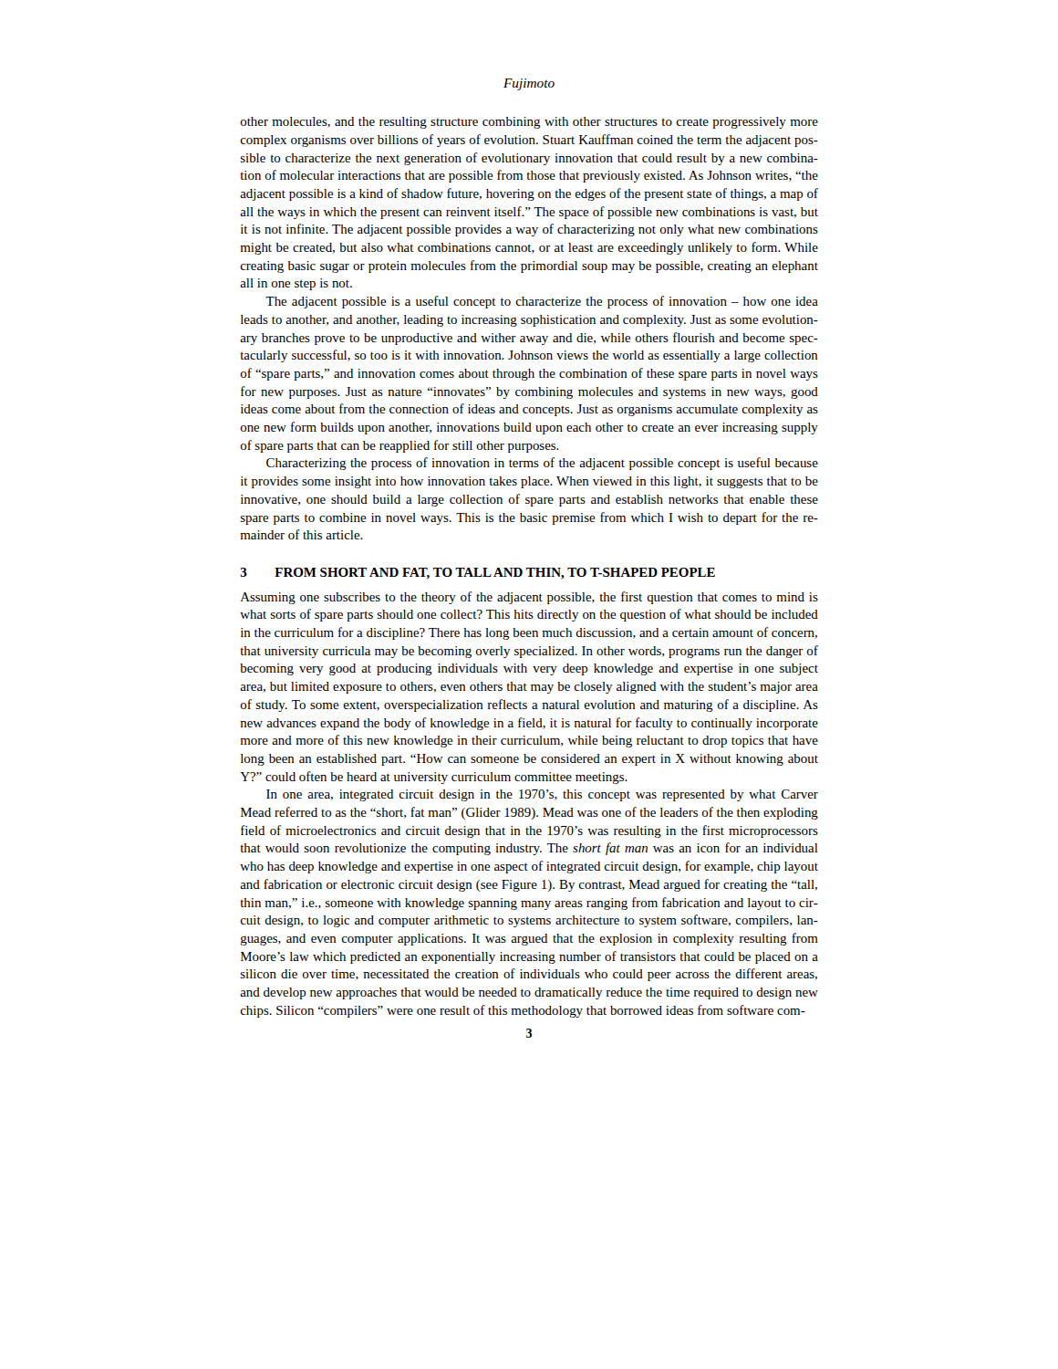Fujimoto
other molecules, and the resulting structure combining with other structures to create progressively more complex organisms over billions of years of evolution. Stuart Kauffman coined the term the adjacent possible to characterize the next generation of evolutionary innovation that could result by a new combination of molecular interactions that are possible from those that previously existed. As Johnson writes, “the adjacent possible is a kind of shadow future, hovering on the edges of the present state of things, a map of all the ways in which the present can reinvent itself.” The space of possible new combinations is vast, but it is not infinite. The adjacent possible provides a way of characterizing not only what new combinations might be created, but also what combinations cannot, or at least are exceedingly unlikely to form. While creating basic sugar or protein molecules from the primordial soup may be possible, creating an elephant all in one step is not.
The adjacent possible is a useful concept to characterize the process of innovation – how one idea leads to another, and another, leading to increasing sophistication and complexity. Just as some evolutionary branches prove to be unproductive and wither away and die, while others flourish and become spectacularly successful, so too is it with innovation. Johnson views the world as essentially a large collection of “spare parts,” and innovation comes about through the combination of these spare parts in novel ways for new purposes. Just as nature “innovates” by combining molecules and systems in new ways, good ideas come about from the connection of ideas and concepts. Just as organisms accumulate complexity as one new form builds upon another, innovations build upon each other to create an ever increasing supply of spare parts that can be reapplied for still other purposes.
Characterizing the process of innovation in terms of the adjacent possible concept is useful because it provides some insight into how innovation takes place. When viewed in this light, it suggests that to be innovative, one should build a large collection of spare parts and establish networks that enable these spare parts to combine in novel ways. This is the basic premise from which I wish to depart for the remainder of this article.
3 From Short and Fat, to Tall and Thin, to T-Shaped People
Assuming one subscribes to the theory of the adjacent possible, the first question that comes to mind is what sorts of spare parts should one collect? This hits directly on the question of what should be included in the curriculum for a discipline? There has long been much discussion, and a certain amount of concern, that university curricula may be becoming overly specialized. In other words, programs run the danger of becoming very good at producing individuals with very deep knowledge and expertise in one subject area, but limited exposure to others, even others that may be closely aligned with the student’s major area of study. To some extent, overspecialization reflects a natural evolution and maturing of a discipline. As new advances expand the body of knowledge in a field, it is natural for faculty to continually incorporate more and more of this new knowledge in their curriculum, while being reluctant to drop topics that have long been an established part. “How can someone be considered an expert in X without knowing about Y?” could often be heard at university curriculum committee meetings.
In one area, integrated circuit design in the 1970’s, this concept was represented by what Carver Mead referred to as the “short, fat man” (Glider 1989). Mead was one of the leaders of the then exploding field of microelectronics and circuit design that in the 1970’s was resulting in the first microprocessors that would soon revolutionize the computing industry. The short fat man was an icon for an individual who has deep knowledge and expertise in one aspect of integrated circuit design, for example, chip layout and fabrication or electronic circuit design (see Figure 1). By contrast, Mead argued for creating the “tall, thin man,” i.e., someone with knowledge spanning many areas ranging from fabrication and layout to circuit design, to logic and computer arithmetic to systems architecture to system software, compilers, languages, and even computer applications. It was argued that the explosion in complexity resulting from Moore’s law which predicted an exponentially increasing number of transistors that could be placed on a silicon die over time, necessitated the creation of individuals who could peer across the different areas, and develop new approaches that would be needed to dramatically reduce the time required to design new chips. Silicon “compilers” were one result of this methodology that borrowed ideas from software com-
3